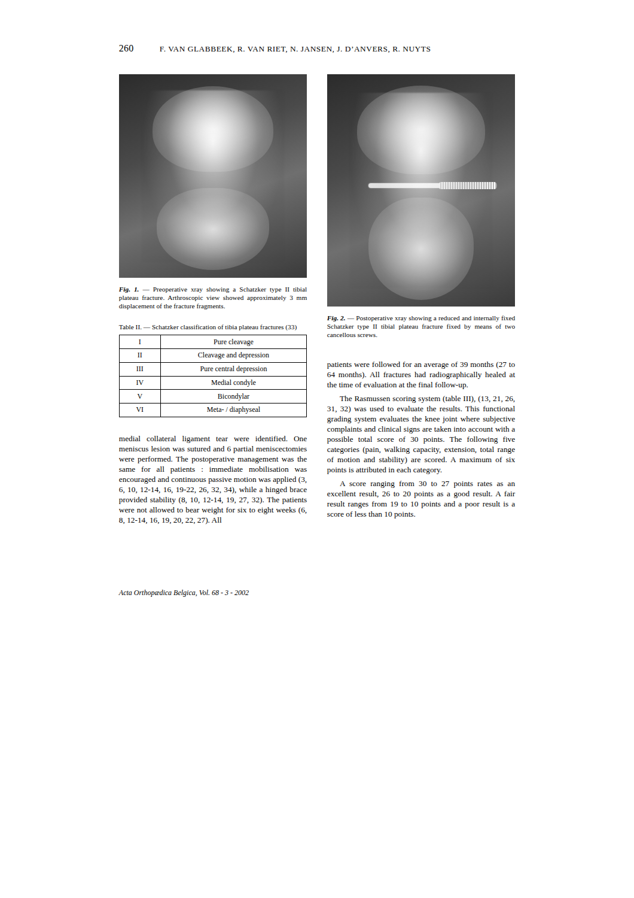260 F. VAN GLABBEEK, R. VAN RIET, N. JANSEN, J. D’ANVERS, R. NUYTS
Fig. 1. — Preoperative xray showing a Schatzker type II tibial plateau fracture. Arthroscopic view showed approximately 3 mm displacement of the fracture fragments.
Table II. — Schatzker classification of tibia plateau fractures (33)
| I | Pure cleavage |
| II | Cleavage and depression |
| III | Pure central depression |
| IV | Medial condyle |
| V | Bicondylar |
| VI | Meta- / diaphyseal |
medial collateral ligament tear were identified. One meniscus lesion was sutured and 6 partial meniscectomies were performed. The postoperative management was the same for all patients : immediate mobilisation was encouraged and continuous passive motion was applied (3, 6, 10, 12-14, 16, 19-22, 26, 32, 34), while a hinged brace provided stability (8, 10, 12-14, 19, 27, 32). The patients were not allowed to bear weight for six to eight weeks (6, 8, 12-14, 16, 19, 20, 22, 27). All
Fig. 2. — Postoperative xray showing a reduced and internally fixed Schatzker type II tibial plateau fracture fixed by means of two cancellous screws.
patients were followed for an average of 39 months (27 to 64 months). All fractures had radiographically healed at the time of evaluation at the final follow-up.
The Rasmussen scoring system (table III), (13, 21, 26, 31, 32) was used to evaluate the results. This functional grading system evaluates the knee joint where subjective complaints and clinical signs are taken into account with a possible total score of 30 points. The following five categories (pain, walking capacity, extension, total range of motion and stability) are scored. A maximum of six points is attributed in each category.
A score ranging from 30 to 27 points rates as an excellent result, 26 to 20 points as a good result. A fair result ranges from 19 to 10 points and a poor result is a score of less than 10 points.
Acta Orthopædica Belgica, Vol. 68 - 3 - 2002